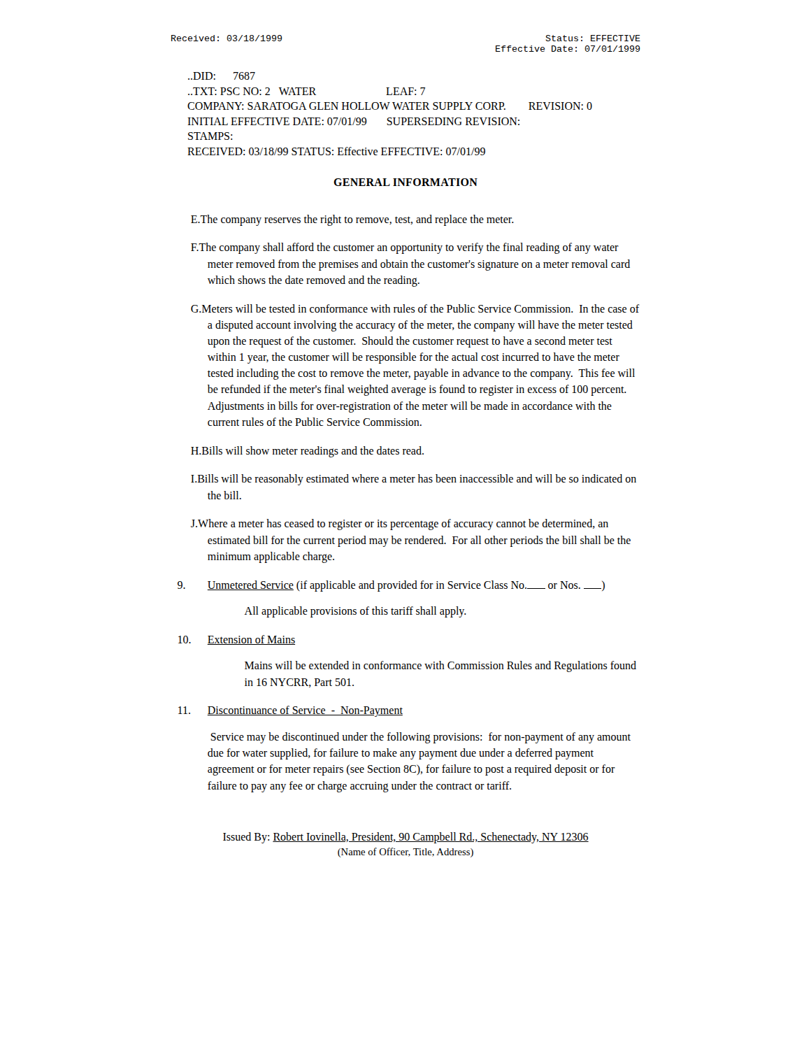Received: 03/18/1999
Status: EFFECTIVE Effective Date: 07/01/1999
..DID: 7687
..TXT: PSC NO: 2 WATER LEAF: 7
COMPANY: SARATOGA GLEN HOLLOW WATER SUPPLY CORP. REVISION: 0
INITIAL EFFECTIVE DATE: 07/01/99 SUPERSEDING REVISION:
STAMPS:
RECEIVED: 03/18/99 STATUS: Effective EFFECTIVE: 07/01/99
GENERAL INFORMATION
E. The company reserves the right to remove, test, and replace the meter.
F. The company shall afford the customer an opportunity to verify the final reading of any water meter removed from the premises and obtain the customer's signature on a meter removal card which shows the date removed and the reading.
G. Meters will be tested in conformance with rules of the Public Service Commission. In the case of a disputed account involving the accuracy of the meter, the company will have the meter tested upon the request of the customer. Should the customer request to have a second meter test within 1 year, the customer will be responsible for the actual cost incurred to have the meter tested including the cost to remove the meter, payable in advance to the company. This fee will be refunded if the meter's final weighted average is found to register in excess of 100 percent. Adjustments in bills for over-registration of the meter will be made in accordance with the current rules of the Public Service Commission.
H. Bills will show meter readings and the dates read.
I. Bills will be reasonably estimated where a meter has been inaccessible and will be so indicated on the bill.
J. Where a meter has ceased to register or its percentage of accuracy cannot be determined, an estimated bill for the current period may be rendered. For all other periods the bill shall be the minimum applicable charge.
9. Unmetered Service (if applicable and provided for in Service Class No. or Nos. )
All applicable provisions of this tariff shall apply.
10. Extension of Mains
Mains will be extended in conformance with Commission Rules and Regulations found in 16 NYCRR, Part 501.
11. Discontinuance of Service - Non-Payment
Service may be discontinued under the following provisions: for non-payment of any amount due for water supplied, for failure to make any payment due under a deferred payment agreement or for meter repairs (see Section 8C), for failure to post a required deposit or for failure to pay any fee or charge accruing under the contract or tariff.
Issued By: Robert Iovinella, President, 90 Campbell Rd., Schenectady, NY 12306
(Name of Officer, Title, Address)